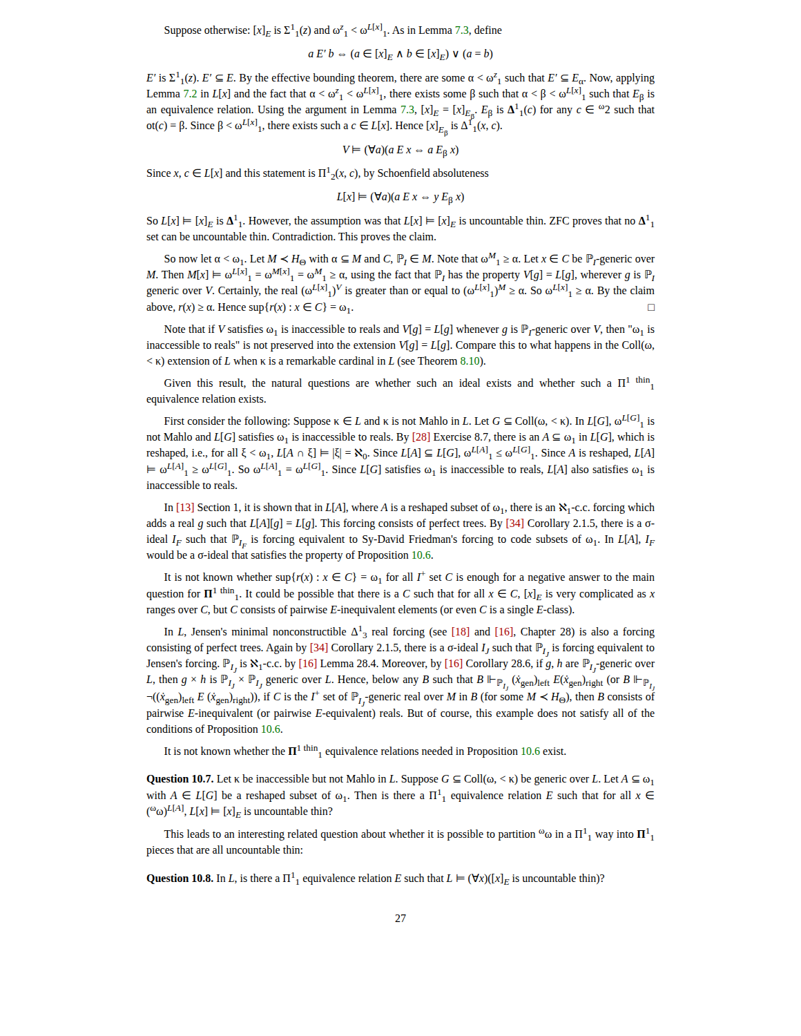Suppose otherwise: [x]E is Σ11(z) and ωz1 < ωL[x]1. As in Lemma 7.3, define
a E′ b ⇔ (a ∈ [x]E ∧ b ∈ [x]E) ∨ (a = b)
E′ is Σ11(z). E′ ⊆ E. By the effective bounding theorem, there are some α < ωz1 such that E′ ⊆ Eα. Now, applying Lemma 7.2 in L[x] and the fact that α < ωz1 < ωL[x]1, there exists some β such that α < β < ωL[x]1 such that Eβ is an equivalence relation. Using the argument in Lemma 7.3, [x]E = [x]Eβ. Eβ is Δ11(c) for any c ∈ ω2 such that ot(c) = β. Since β < ωL[x]1, there exists such a c ∈ L[x]. Hence [x]Eβ is Δ11(x, c).
V ⊨ (∀a)(a E x ⇔ a Eβ x)
Since x, c ∈ L[x] and this statement is Π12(x, c), by Schoenfield absoluteness
L[x] ⊨ (∀a)(a E x ⇔ y Eβ x)
So L[x] ⊨ [x]E is Δ11. However, the assumption was that L[x] ⊨ [x]E is uncountable thin. ZFC proves that no Δ11 set can be uncountable thin. Contradiction. This proves the claim.
So now let α < ω1. Let M ≺ HΘ with α ⊆ M and C, ℙI ∈ M. Note that ωM1 ≥ α. Let x ∈ C be ℙI-generic over M. Then M[x] ⊨ ωL[x]1 = ωM[x]1 = ωM1 ≥ α, using the fact that ℙI has the property V[g] = L[g], wherever g is ℙI generic over V. Certainly, the real (ωL[x]1)V is greater than or equal to (ωL[x]1)M ≥ α. So ωL[x]1 ≥ α. By the claim above, r(x) ≥ α. Hence sup{r(x) : x ∈ C} = ω1. □
Note that if V satisfies ω1 is inaccessible to reals and V[g] = L[g] whenever g is ℙI-generic over V, then "ω1 is inaccessible to reals" is not preserved into the extension V[g] = L[g]. Compare this to what happens in the Coll(ω, < κ) extension of L when κ is a remarkable cardinal in L (see Theorem 8.10).
Given this result, the natural questions are whether such an ideal exists and whether such a Π1 thin1 equivalence relation exists.
First consider the following: Suppose κ ∈ L and κ is not Mahlo in L. Let G ⊆ Coll(ω, < κ). In L[G], ωL[G]1 is not Mahlo and L[G] satisfies ω1 is inaccessible to reals. By [28] Exercise 8.7, there is an A ⊆ ω1 in L[G], which is reshaped, i.e., for all ξ < ω1, L[A ∩ ξ] ⊨ |ξ| = ℵ0. Since L[A] ⊆ L[G], ωL[A]1 ≤ ωL[G]1. Since A is reshaped, L[A] ⊨ ωL[A]1 ≥ ωL[G]1. So ωL[A]1 = ωL[G]1. Since L[G] satisfies ω1 is inaccessible to reals, L[A] also satisfies ω1 is inaccessible to reals.
In [13] Section 1, it is shown that in L[A], where A is a reshaped subset of ω1, there is an ℵ1-c.c. forcing which adds a real g such that L[A][g] = L[g]. This forcing consists of perfect trees. By [34] Corollary 2.1.5, there is a σ-ideal IF such that ℙIF is forcing equivalent to Sy-David Friedman's forcing to code subsets of ω1. In L[A], IF would be a σ-ideal that satisfies the property of Proposition 10.6.
It is not known whether sup{r(x) : x ∈ C} = ω1 for all I+ set C is enough for a negative answer to the main question for Π1 thin1. It could be possible that there is a C such that for all x ∈ C, [x]E is very complicated as x ranges over C, but C consists of pairwise E-inequivalent elements (or even C is a single E-class).
In L, Jensen's minimal nonconstructible Δ13 real forcing (see [18] and [16], Chapter 28) is also a forcing consisting of perfect trees. Again by [34] Corollary 2.1.5, there is a σ-ideal IJ such that ℙIJ is forcing equivalent to Jensen's forcing. ℙIJ is ℵ1-c.c. by [16] Lemma 28.4. Moreover, by [16] Corollary 28.6, if g, h are ℙIJ-generic over L, then g × h is ℙIJ × ℙIJ generic over L. Hence, below any B such that B ⊩ℙIJ (ẋgen)left E(ẋgen)right (or B ⊩ℙIJ ¬((ẋgen)left E (ẋgen)right)), if C is the I+ set of ℙIJ-generic real over M in B (for some M ≺ HΘ), then B consists of pairwise E-inequivalent (or pairwise E-equivalent) reals. But of course, this example does not satisfy all of the conditions of Proposition 10.6.
It is not known whether the Π1 thin1 equivalence relations needed in Proposition 10.6 exist.
Question 10.7. Let κ be inaccessible but not Mahlo in L. Suppose G ⊆ Coll(ω, < κ) be generic over L. Let A ⊆ ω1 with A ∈ L[G] be a reshaped subset of ω1. Then is there a Π11 equivalence relation E such that for all x ∈ (ωω)L[A], L[x] ⊨ [x]E is uncountable thin?
This leads to an interesting related question about whether it is possible to partition ωω in a Π11 way into Π11 pieces that are all uncountable thin:
Question 10.8. In L, is there a Π11 equivalence relation E such that L ⊨ (∀x)([x]E is uncountable thin)?
27